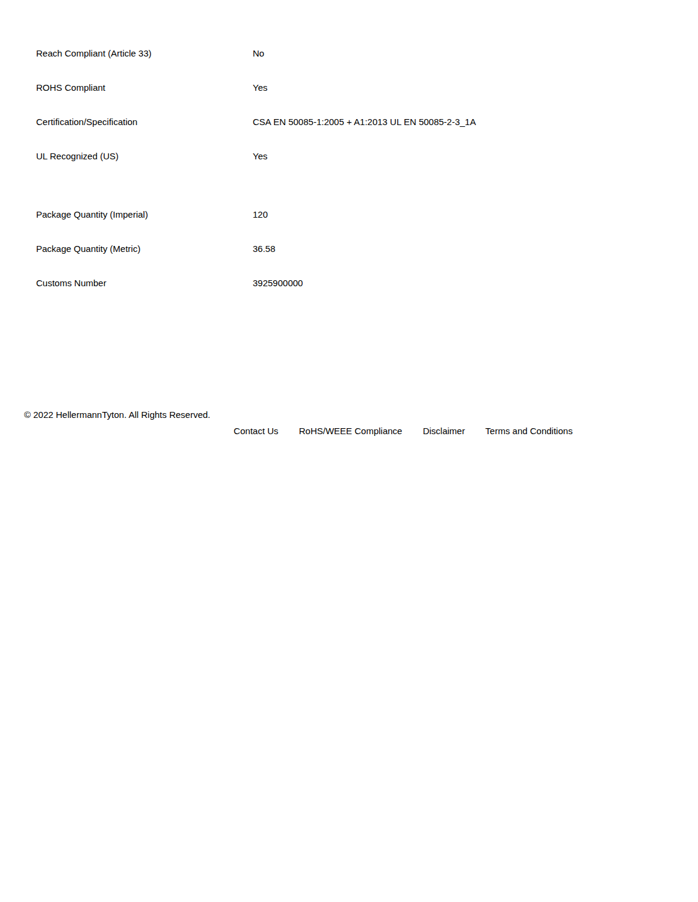| Reach Compliant (Article 33) | No |
| ROHS Compliant | Yes |
| Certification/Specification | CSA EN 50085-1:2005 + A1:2013 UL EN 50085-2-3_1A |
| UL Recognized (US) | Yes |
| Package Quantity (Imperial) | 120 |
| Package Quantity (Metric) | 36.58 |
| Customs Number | 3925900000 |
© 2022 HellermannTyton. All Rights Reserved.
Contact Us RoHS/WEEE Compliance Disclaimer Terms and Conditions